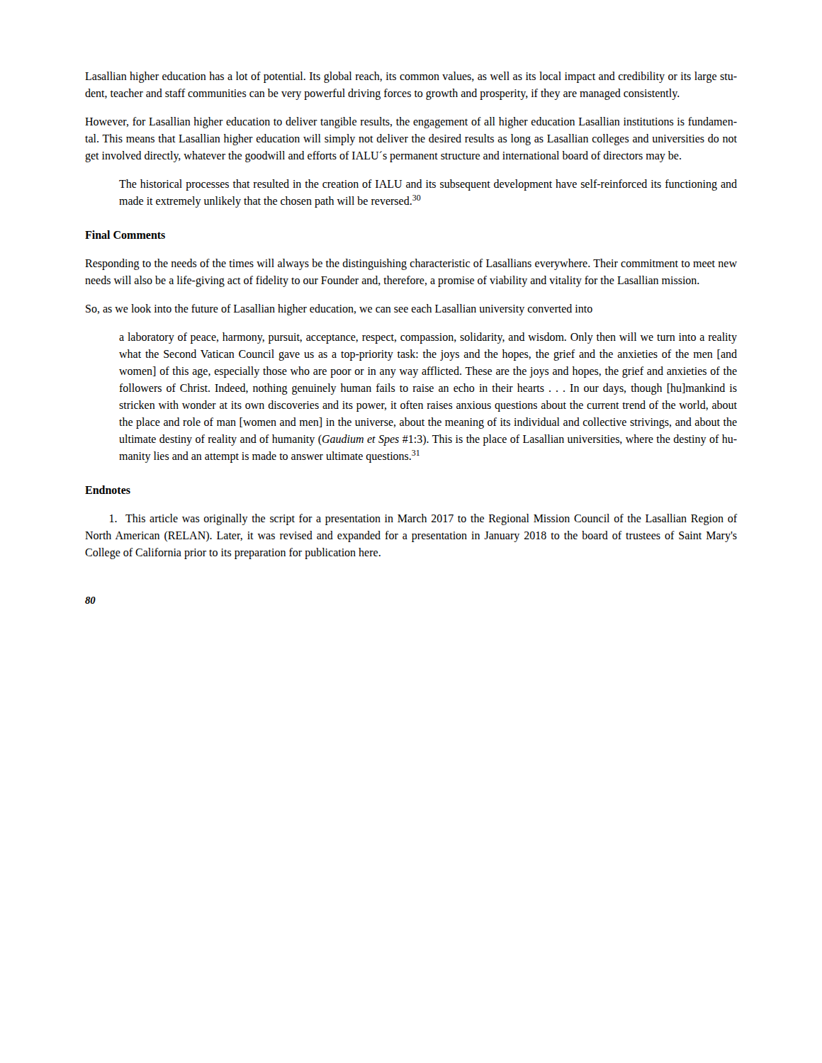Lasallian higher education has a lot of potential. Its global reach, its common values, as well as its local impact and credibility or its large student, teacher and staff communities can be very powerful driving forces to growth and prosperity, if they are managed consistently.
However, for Lasallian higher education to deliver tangible results, the engagement of all higher education Lasallian institutions is fundamental. This means that Lasallian higher education will simply not deliver the desired results as long as Lasallian colleges and universities do not get involved directly, whatever the goodwill and efforts of IALU´s permanent structure and international board of directors may be.
The historical processes that resulted in the creation of IALU and its subsequent development have self-reinforced its functioning and made it extremely unlikely that the chosen path will be reversed.30
Final Comments
Responding to the needs of the times will always be the distinguishing characteristic of Lasallians everywhere. Their commitment to meet new needs will also be a life-giving act of fidelity to our Founder and, therefore, a promise of viability and vitality for the Lasallian mission.
So, as we look into the future of Lasallian higher education, we can see each Lasallian university converted into
a laboratory of peace, harmony, pursuit, acceptance, respect, compassion, solidarity, and wisdom. Only then will we turn into a reality what the Second Vatican Council gave us as a top-priority task: the joys and the hopes, the grief and the anxieties of the men [and women] of this age, especially those who are poor or in any way afflicted. These are the joys and hopes, the grief and anxieties of the followers of Christ. Indeed, nothing genuinely human fails to raise an echo in their hearts . . . In our days, though [hu]mankind is stricken with wonder at its own discoveries and its power, it often raises anxious questions about the current trend of the world, about the place and role of man [women and men] in the universe, about the meaning of its individual and collective strivings, and about the ultimate destiny of reality and of humanity (Gaudium et Spes #1:3). This is the place of Lasallian universities, where the destiny of humanity lies and an attempt is made to answer ultimate questions.31
Endnotes
1. This article was originally the script for a presentation in March 2017 to the Regional Mission Council of the Lasallian Region of North American (RELAN). Later, it was revised and expanded for a presentation in January 2018 to the board of trustees of Saint Mary's College of California prior to its preparation for publication here.
80